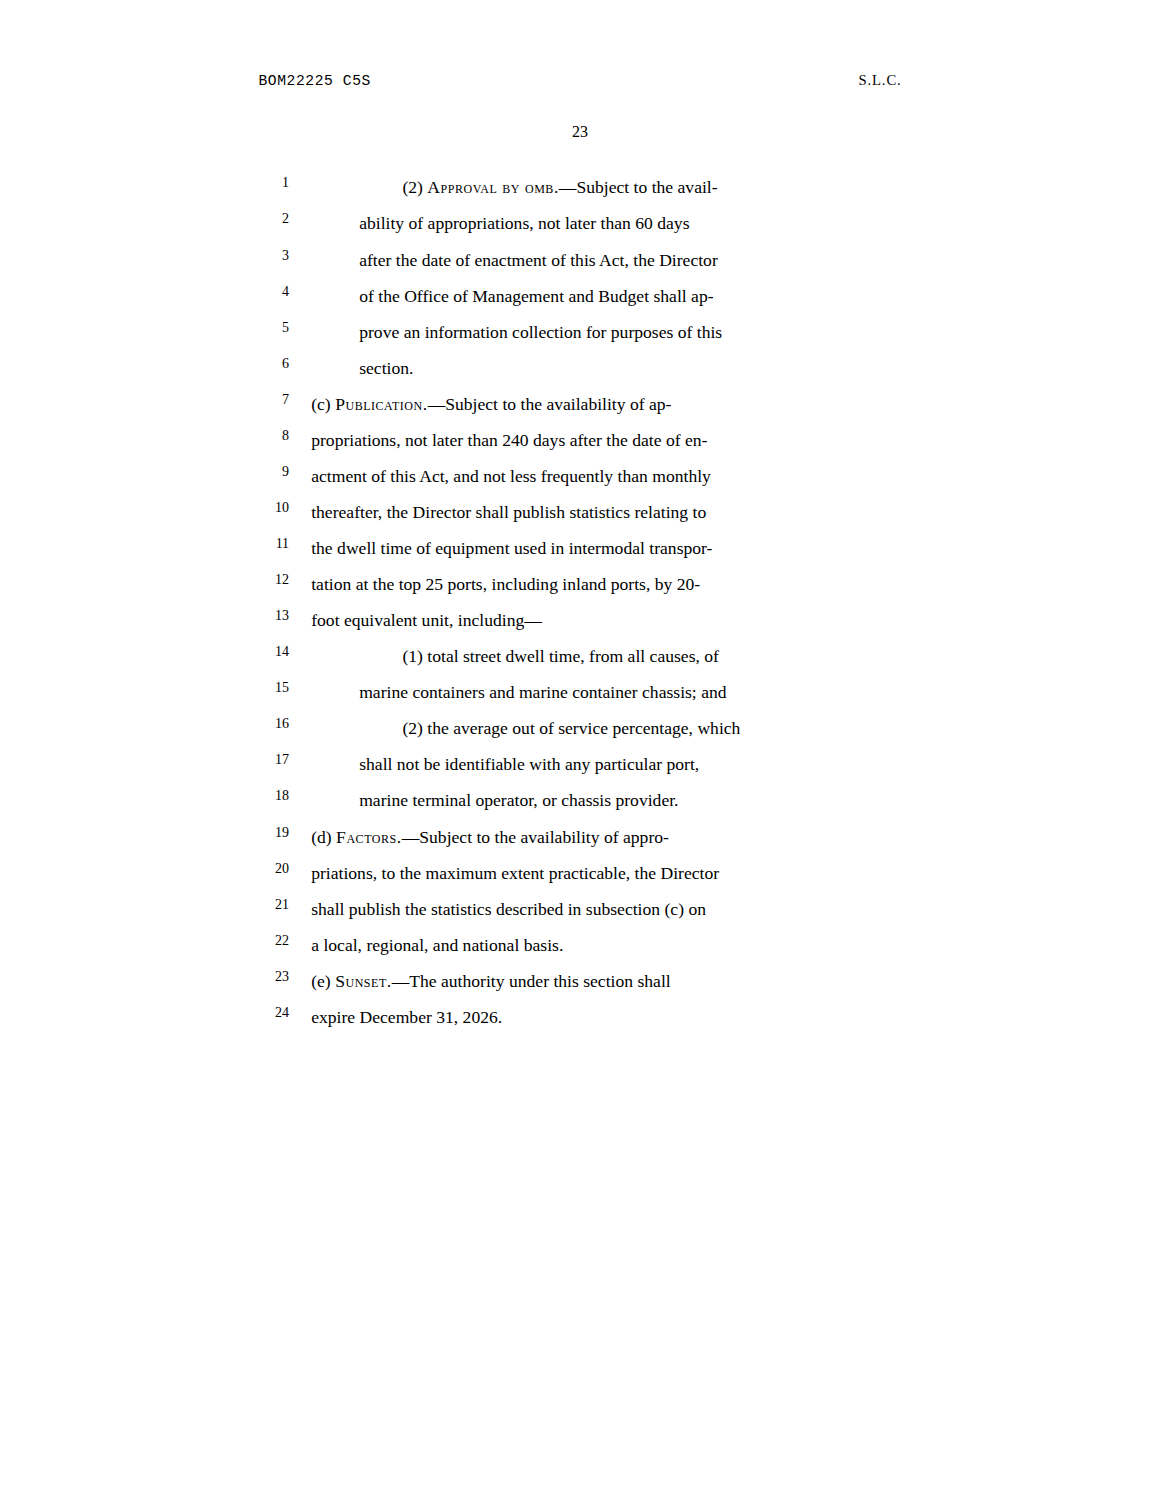BOM22225 C5S S.L.C.
23
(2) Approval by omb.—Subject to the avail-
ability of appropriations, not later than 60 days
after the date of enactment of this Act, the Director
of the Office of Management and Budget shall ap-
prove an information collection for purposes of this
section.
(c) Publication.—Subject to the availability of ap-
propriations, not later than 240 days after the date of en-
actment of this Act, and not less frequently than monthly
thereafter, the Director shall publish statistics relating to
the dwell time of equipment used in intermodal transpor-
tation at the top 25 ports, including inland ports, by 20-
foot equivalent unit, including—
(1) total street dwell time, from all causes, of
marine containers and marine container chassis; and
(2) the average out of service percentage, which
shall not be identifiable with any particular port,
marine terminal operator, or chassis provider.
(d) Factors.—Subject to the availability of appro-
priations, to the maximum extent practicable, the Director
shall publish the statistics described in subsection (c) on
a local, regional, and national basis.
(e) Sunset.—The authority under this section shall
expire December 31, 2026.